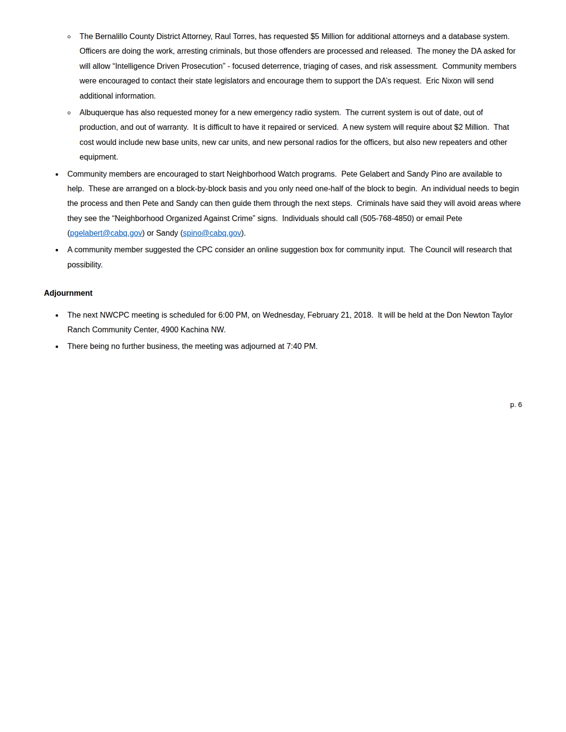The Bernalillo County District Attorney, Raul Torres, has requested $5 Million for additional attorneys and a database system. Officers are doing the work, arresting criminals, but those offenders are processed and released. The money the DA asked for will allow “Intelligence Driven Prosecution” - focused deterrence, triaging of cases, and risk assessment. Community members were encouraged to contact their state legislators and encourage them to support the DA’s request. Eric Nixon will send additional information.
Albuquerque has also requested money for a new emergency radio system. The current system is out of date, out of production, and out of warranty. It is difficult to have it repaired or serviced. A new system will require about $2 Million. That cost would include new base units, new car units, and new personal radios for the officers, but also new repeaters and other equipment.
Community members are encouraged to start Neighborhood Watch programs. Pete Gelabert and Sandy Pino are available to help. These are arranged on a block-by-block basis and you only need one-half of the block to begin. An individual needs to begin the process and then Pete and Sandy can then guide them through the next steps. Criminals have said they will avoid areas where they see the “Neighborhood Organized Against Crime” signs. Individuals should call (505-768-4850) or email Pete (pgelabert@cabq.gov) or Sandy (spino@cabq.gov).
A community member suggested the CPC consider an online suggestion box for community input. The Council will research that possibility.
Adjournment
The next NWCPC meeting is scheduled for 6:00 PM, on Wednesday, February 21, 2018. It will be held at the Don Newton Taylor Ranch Community Center, 4900 Kachina NW.
There being no further business, the meeting was adjourned at 7:40 PM.
p. 6